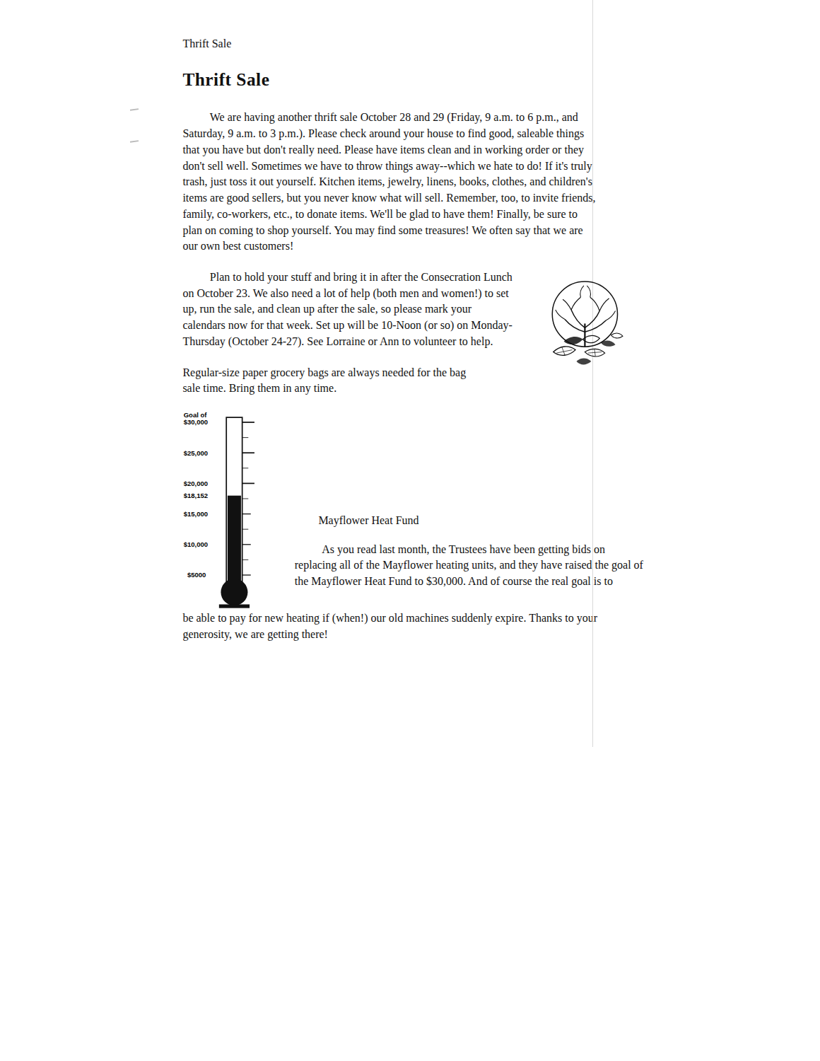Thrift Sale
Thrift Sale
We are having another thrift sale October 28 and 29 (Friday, 9 a.m. to 6 p.m., and Saturday, 9 a.m. to 3 p.m.). Please check around your house to find good, saleable things that you have but don't really need. Please have items clean and in working order or they don't sell well. Sometimes we have to throw things away--which we hate to do! If it's truly trash, just toss it out yourself. Kitchen items, jewelry, linens, books, clothes, and children's items are good sellers, but you never know what will sell. Remember, too, to invite friends, family, co-workers, etc., to donate items. We'll be glad to have them! Finally, be sure to plan on coming to shop yourself. You may find some treasures! We often say that we are our own best customers!
Plan to hold your stuff and bring it in after the Consecration Lunch on October 23. We also need a lot of help (both men and women!) to set up, run the sale, and clean up after the sale, so please mark your calendars now for that week. Set up will be 10-Noon (or so) on Monday-Thursday (October 24-27). See Lorraine or Ann to volunteer to help.
Regular-size paper grocery bags are always needed for the bag sale time. Bring them in any time.
Goal of $30,000 $25,000 $20,000 $18,152 $15,000 $10,000 $5000
Mayflower Heat Fund
As you read last month, the Trustees have been getting bids on replacing all of the Mayflower heating units, and they have raised the goal of the Mayflower Heat Fund to $30,000. And of course the real goal is to
be able to pay for new heating if (when!) our old machines suddenly expire. Thanks to your generosity, we are getting there!